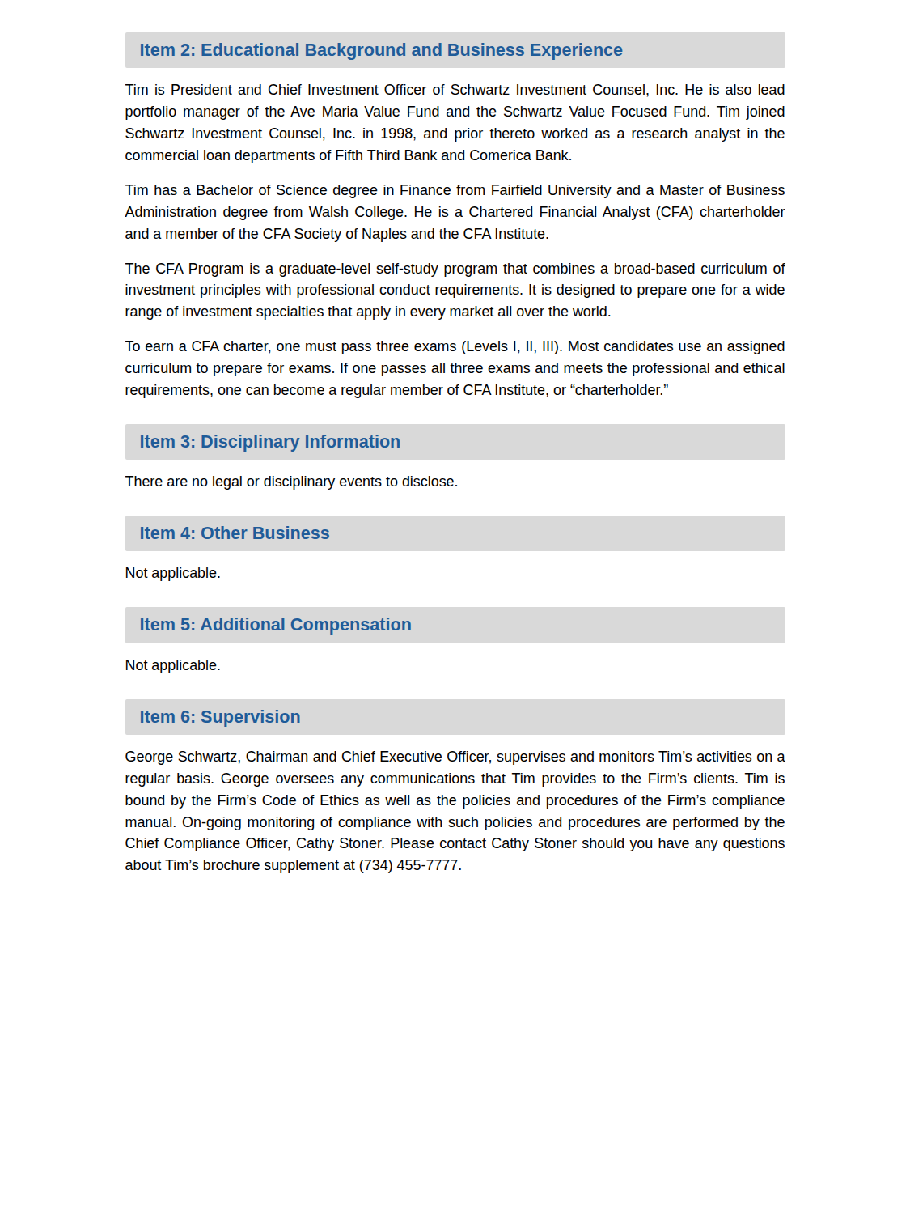Item 2: Educational Background and Business Experience
Tim is President and Chief Investment Officer of Schwartz Investment Counsel, Inc. He is also lead portfolio manager of the Ave Maria Value Fund and the Schwartz Value Focused Fund. Tim joined Schwartz Investment Counsel, Inc. in 1998, and prior thereto worked as a research analyst in the commercial loan departments of Fifth Third Bank and Comerica Bank.
Tim has a Bachelor of Science degree in Finance from Fairfield University and a Master of Business Administration degree from Walsh College. He is a Chartered Financial Analyst (CFA) charterholder and a member of the CFA Society of Naples and the CFA Institute.
The CFA Program is a graduate-level self-study program that combines a broad-based curriculum of investment principles with professional conduct requirements. It is designed to prepare one for a wide range of investment specialties that apply in every market all over the world.
To earn a CFA charter, one must pass three exams (Levels I, II, III). Most candidates use an assigned curriculum to prepare for exams. If one passes all three exams and meets the professional and ethical requirements, one can become a regular member of CFA Institute, or “charterholder.”
Item 3: Disciplinary Information
There are no legal or disciplinary events to disclose.
Item 4: Other Business
Not applicable.
Item 5: Additional Compensation
Not applicable.
Item 6: Supervision
George Schwartz, Chairman and Chief Executive Officer, supervises and monitors Tim’s activities on a regular basis. George oversees any communications that Tim provides to the Firm’s clients. Tim is bound by the Firm’s Code of Ethics as well as the policies and procedures of the Firm’s compliance manual. On-going monitoring of compliance with such policies and procedures are performed by the Chief Compliance Officer, Cathy Stoner. Please contact Cathy Stoner should you have any questions about Tim’s brochure supplement at (734) 455-7777.